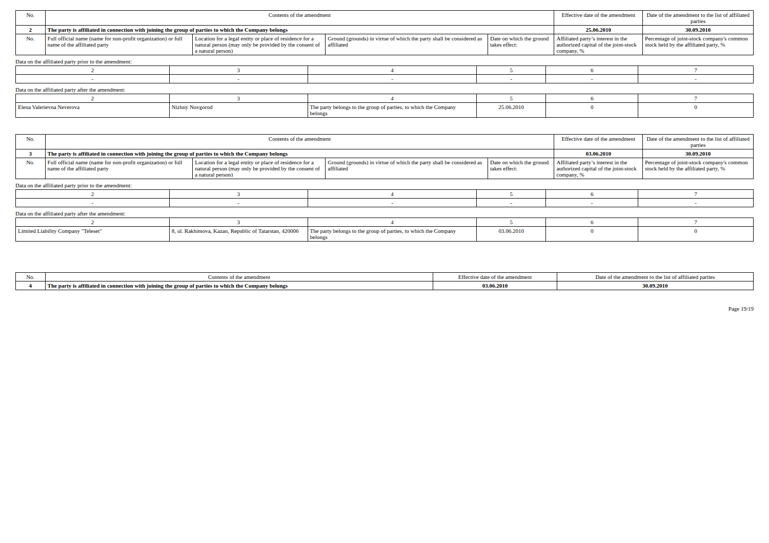| No. | Contents of the amendment | Effective date of the amendment | Date of the amendment to the list of affiliated parties |
| 2 | The party is affiliated in connection with joining the group of parties to which the Company belongs | 25.06.2010 | 30.09.2010 |
| No. | Full official name (name for non-profit organization) or full name of the affiliated party | Location for a legal entity or place of residence for a natural person (may only be provided by the consent of a natural person) | Ground (grounds) in virtue of which the party shall be considered as affiliated | Date on which the ground takes effect: | Affiliated party’s interest in the authorized capital of the joint-stock company, % | Percentage of joint-stock company's common stock held by the affiliated party, % |
Data on the affiliated party prior to the amendment:
| 2 | 3 | 4 | 5 | 6 | 7 |
| - | - | - | - | - | - |
Data on the affiliated party after the amendment:
| 2 | 3 | 4 | 5 | 6 | 7 |
| Elena Valerievna Neverova | Nizhny Novgorod | The party belongs to the group of parties, to which the Company belongs | 25.06.2010 | 0 | 0 |
| No. | Contents of the amendment | Effective date of the amendment | Date of the amendment to the list of affiliated parties |
| 3 | The party is affiliated in connection with joining the group of parties to which the Company belongs | 03.06.2010 | 30.09.2010 |
| No. | Full official name (name for non-profit organization) or full name of the affiliated party | Location for a legal entity or place of residence for a natural person (may only be provided by the consent of a natural person) | Ground (grounds) in virtue of which the party shall be considered as affiliated | Date on which the ground takes effect: | Affiliated party’s interest in the authorized capital of the joint-stock company, % | Percentage of joint-stock company's common stock held by the affiliated party, % |
Data on the affiliated party prior to the amendment:
| 2 | 3 | 4 | 5 | 6 | 7 |
| - | - | - | - | - | - |
Data on the affiliated party after the amendment:
| 2 | 3 | 4 | 5 | 6 | 7 |
| Limited Liability Company "Teleset" | 8, ul. Rakhimova, Kazan, Republic of Tatarstan, 420006 | The party belongs to the group of parties, to which the Company belongs | 03.06.2010 | 0 | 0 |
| No. | Contents of the amendment | Effective date of the amendment | Date of the amendment to the list of affiliated parties |
| 4 | The party is affiliated in connection with joining the group of parties to which the Company belongs | 03.06.2010 | 30.09.2010 |
Page 19/19